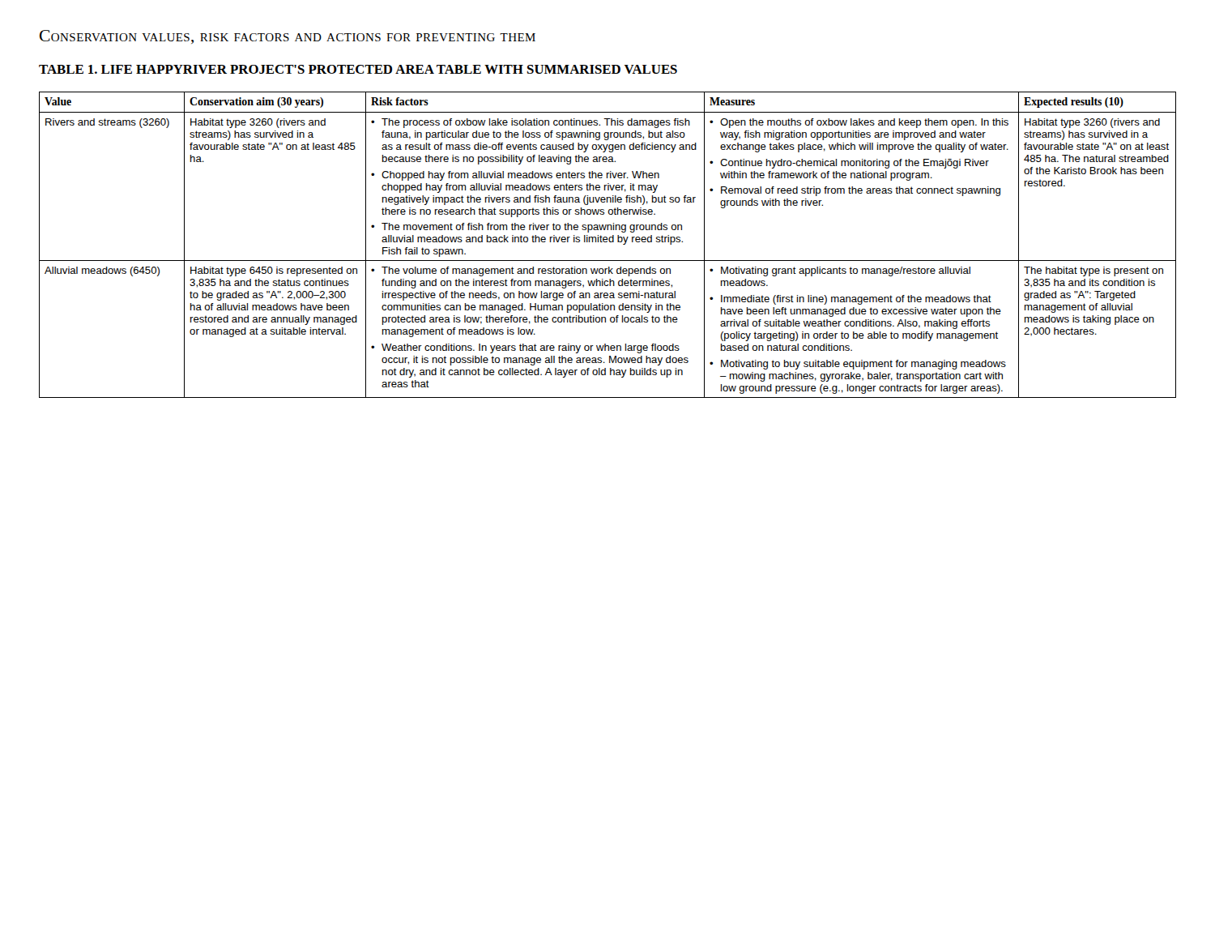Conservation values, risk factors and actions for preventing them
Table 1. LIFE HappyRiver project's protected area table with summarised values
| Value | Conservation aim (30 years) | Risk factors | Measures | Expected results (10) |
| --- | --- | --- | --- | --- |
| Rivers and streams (3260) | Habitat type 3260 (rivers and streams) has survived in a favourable state "A" on at least 485 ha. | The process of oxbow lake isolation continues. This damages fish fauna, in particular due to the loss of spawning grounds, but also as a result of mass die-off events caused by oxygen deficiency and because there is no possibility of leaving the area. Chopped hay from alluvial meadows enters the river. When chopped hay from alluvial meadows enters the river, it may negatively impact the rivers and fish fauna (juvenile fish), but so far there is no research that supports this or shows otherwise. The movement of fish from the river to the spawning grounds on alluvial meadows and back into the river is limited by reed strips. Fish fail to spawn. | Open the mouths of oxbow lakes and keep them open. In this way, fish migration opportunities are improved and water exchange takes place, which will improve the quality of water. Continue hydro-chemical monitoring of the Emajõgi River within the framework of the national program. Removal of reed strip from the areas that connect spawning grounds with the river. | Habitat type 3260 (rivers and streams) has survived in a favourable state "A" on at least 485 ha. The natural streambed of the Karisto Brook has been restored. |
| Alluvial meadows (6450) | Habitat type 6450 is represented on 3,835 ha and the status continues to be graded as "A". 2,000–2,300 ha of alluvial meadows have been restored and are annually managed or managed at a suitable interval. | The volume of management and restoration work depends on funding and on the interest from managers, which determines, irrespective of the needs, on how large of an area semi-natural communities can be managed. Human population density in the protected area is low; therefore, the contribution of locals to the management of meadows is low. Weather conditions. In years that are rainy or when large floods occur, it is not possible to manage all the areas. Mowed hay does not dry, and it cannot be collected. A layer of old hay builds up in areas that | Motivating grant applicants to manage/restore alluvial meadows. Immediate (first in line) management of the meadows that have been left unmanaged due to excessive water upon the arrival of suitable weather conditions. Also, making efforts (policy targeting) in order to be able to modify management based on natural conditions. Motivating to buy suitable equipment for managing meadows – mowing machines, gyrorake, baler, transportation cart with low ground pressure (e.g., longer contracts for larger areas). | The habitat type is present on 3,835 ha and its condition is graded as "A": Targeted management of alluvial meadows is taking place on 2,000 hectares. |